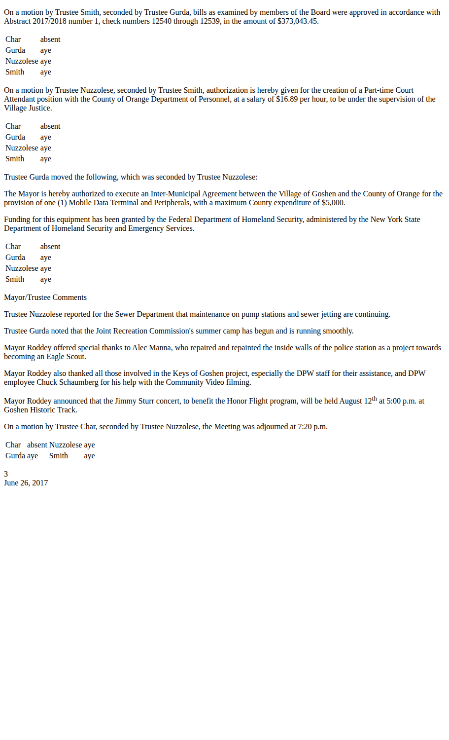On a motion by Trustee Smith, seconded by Trustee Gurda, bills as examined by members of the Board were approved in accordance with Abstract 2017/2018 number 1, check numbers 12540 through 12539, in the amount of $373,043.45.
| Char | absent |
| Gurda | aye |
| Nuzzolese | aye |
| Smith | aye |
On a motion by Trustee Nuzzolese, seconded by Trustee Smith, authorization is hereby given for the creation of a Part-time Court Attendant position with the County of Orange Department of Personnel, at a salary of $16.89 per hour, to be under the supervision of the Village Justice.
| Char | absent |
| Gurda | aye |
| Nuzzolese | aye |
| Smith | aye |
Trustee Gurda moved the following, which was seconded by Trustee Nuzzolese:
The Mayor is hereby authorized to execute an Inter-Municipal Agreement between the Village of Goshen and the County of Orange for the provision of one (1) Mobile Data Terminal and Peripherals, with a maximum County expenditure of $5,000.
Funding for this equipment has been granted by the Federal Department of Homeland Security, administered by the New York State Department of Homeland Security and Emergency Services.
| Char | absent |
| Gurda | aye |
| Nuzzolese | aye |
| Smith | aye |
Mayor/Trustee Comments
Trustee Nuzzolese reported for the Sewer Department that maintenance on pump stations and sewer jetting are continuing.
Trustee Gurda noted that the Joint Recreation Commission's summer camp has begun and is running smoothly.
Mayor Roddey offered special thanks to Alec Manna, who repaired and repainted the inside walls of the police station as a project towards becoming an Eagle Scout.
Mayor Roddey also thanked all those involved in the Keys of Goshen project, especially the DPW staff for their assistance, and DPW employee Chuck Schaumberg for his help with the Community Video filming.
Mayor Roddey announced that the Jimmy Sturr concert, to benefit the Honor Flight program, will be held August 12th at 5:00 p.m. at Goshen Historic Track.
On a motion by Trustee Char, seconded by Trustee Nuzzolese, the Meeting was adjourned at 7:20 p.m.
| Char | absent | Nuzzolese | aye |
| Gurda | aye | Smith | aye |
3
June 26, 2017